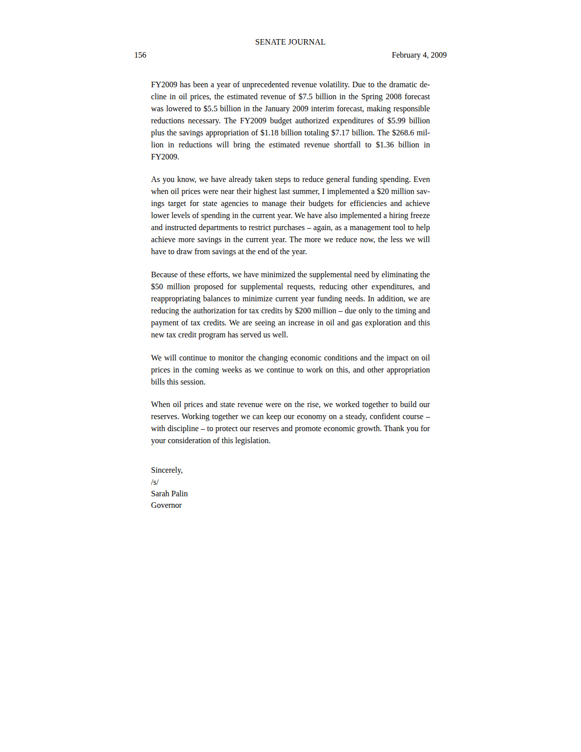SENATE JOURNAL
156 February 4, 2009
FY2009 has been a year of unprecedented revenue volatility. Due to the dramatic decline in oil prices, the estimated revenue of $7.5 billion in the Spring 2008 forecast was lowered to $5.5 billion in the January 2009 interim forecast, making responsible reductions necessary. The FY2009 budget authorized expenditures of $5.99 billion plus the savings appropriation of $1.18 billion totaling $7.17 billion. The $268.6 million in reductions will bring the estimated revenue shortfall to $1.36 billion in FY2009.
As you know, we have already taken steps to reduce general funding spending. Even when oil prices were near their highest last summer, I implemented a $20 million savings target for state agencies to manage their budgets for efficiencies and achieve lower levels of spending in the current year. We have also implemented a hiring freeze and instructed departments to restrict purchases – again, as a management tool to help achieve more savings in the current year. The more we reduce now, the less we will have to draw from savings at the end of the year.
Because of these efforts, we have minimized the supplemental need by eliminating the $50 million proposed for supplemental requests, reducing other expenditures, and reappropriating balances to minimize current year funding needs. In addition, we are reducing the authorization for tax credits by $200 million – due only to the timing and payment of tax credits. We are seeing an increase in oil and gas exploration and this new tax credit program has served us well.
We will continue to monitor the changing economic conditions and the impact on oil prices in the coming weeks as we continue to work on this, and other appropriation bills this session.
When oil prices and state revenue were on the rise, we worked together to build our reserves. Working together we can keep our economy on a steady, confident course – with discipline – to protect our reserves and promote economic growth. Thank you for your consideration of this legislation.
Sincerely,
/s/
Sarah Palin
Governor